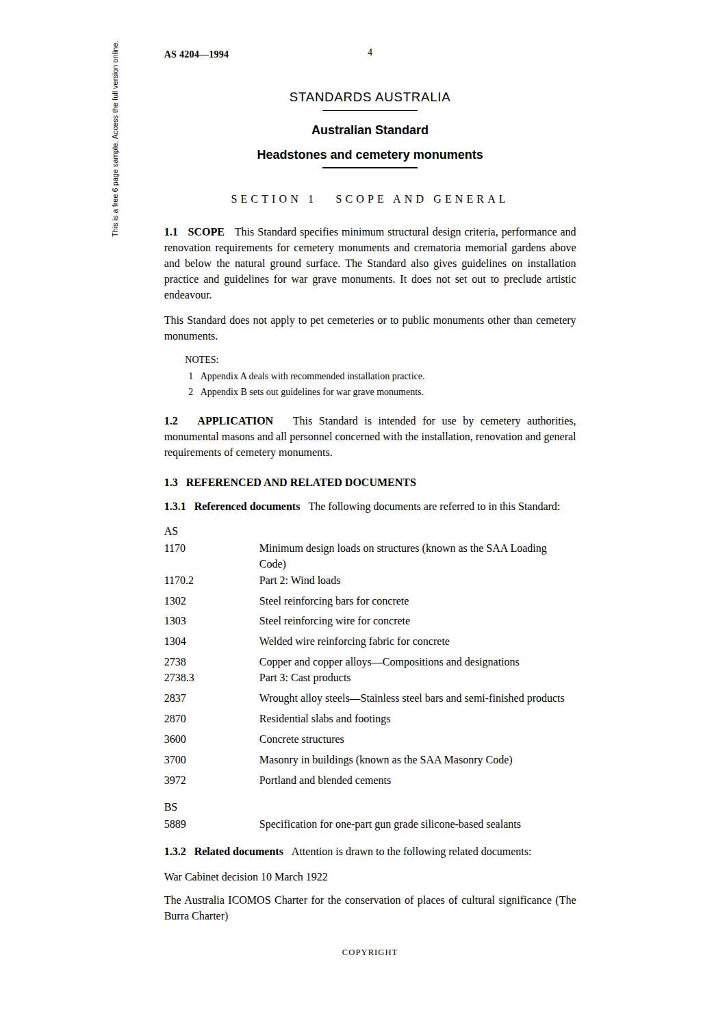This is a free 6 page sample. Access the full version online.
AS 4204—1994 4
STANDARDS AUSTRALIA
Australian Standard
Headstones and cemetery monuments
SECTION 1 SCOPE AND GENERAL
1.1 SCOPE This Standard specifies minimum structural design criteria, performance and renovation requirements for cemetery monuments and crematoria memorial gardens above and below the natural ground surface. The Standard also gives guidelines on installation practice and guidelines for war grave monuments. It does not set out to preclude artistic endeavour.
This Standard does not apply to pet cemeteries or to public monuments other than cemetery monuments.
NOTES:
1 Appendix A deals with recommended installation practice.
2 Appendix B sets out guidelines for war grave monuments.
1.2 APPLICATION This Standard is intended for use by cemetery authorities, monumental masons and all personnel concerned with the installation, renovation and general requirements of cemetery monuments.
1.3 REFERENCED AND RELATED DOCUMENTS
1.3.1 Referenced documents The following documents are referred to in this Standard:
AS
| 1170 | Minimum design loads on structures (known as the SAA Loading Code) |
| 1170.2 | Part 2: Wind loads |
| 1302 | Steel reinforcing bars for concrete |
| 1303 | Steel reinforcing wire for concrete |
| 1304 | Welded wire reinforcing fabric for concrete |
| 2738 | Copper and copper alloys—Compositions and designations |
| 2738.3 | Part 3: Cast products |
| 2837 | Wrought alloy steels—Stainless steel bars and semi-finished products |
| 2870 | Residential slabs and footings |
| 3600 | Concrete structures |
| 3700 | Masonry in buildings (known as the SAA Masonry Code) |
| 3972 | Portland and blended cements |
BS
| 5889 | Specification for one-part gun grade silicone-based sealants |
1.3.2 Related documents Attention is drawn to the following related documents:
War Cabinet decision 10 March 1922
The Australia ICOMOS Charter for the conservation of places of cultural significance (The Burra Charter)
COPYRIGHT